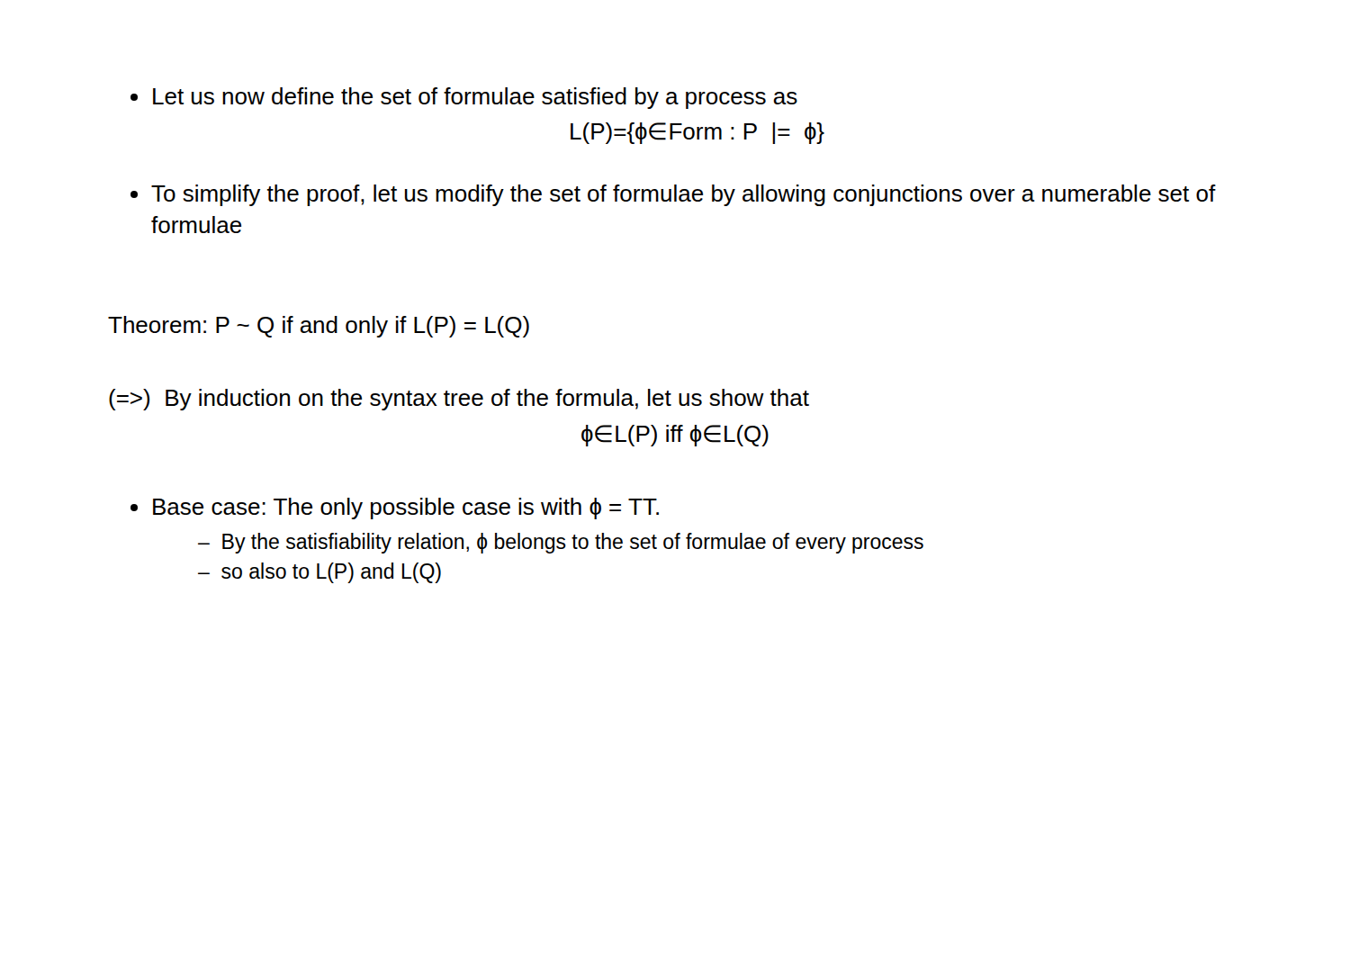Let us now define the set of formulae satisfied by a process as
L(P)={ɸ∈Form : P |= ɸ}
To simplify the proof, let us modify the set of formulae by allowing conjunctions over a numerable set of formulae
Theorem: P ~ Q if and only if L(P) = L(Q)
(=>) By induction on the syntax tree of the formula, let us show that
ɸ∈L(P) iff ɸ∈L(Q)
Base case: The only possible case is with ɸ = TT.
By the satisfiability relation, ɸ belongs to the set of formulae of every process
so also to L(P) and L(Q)